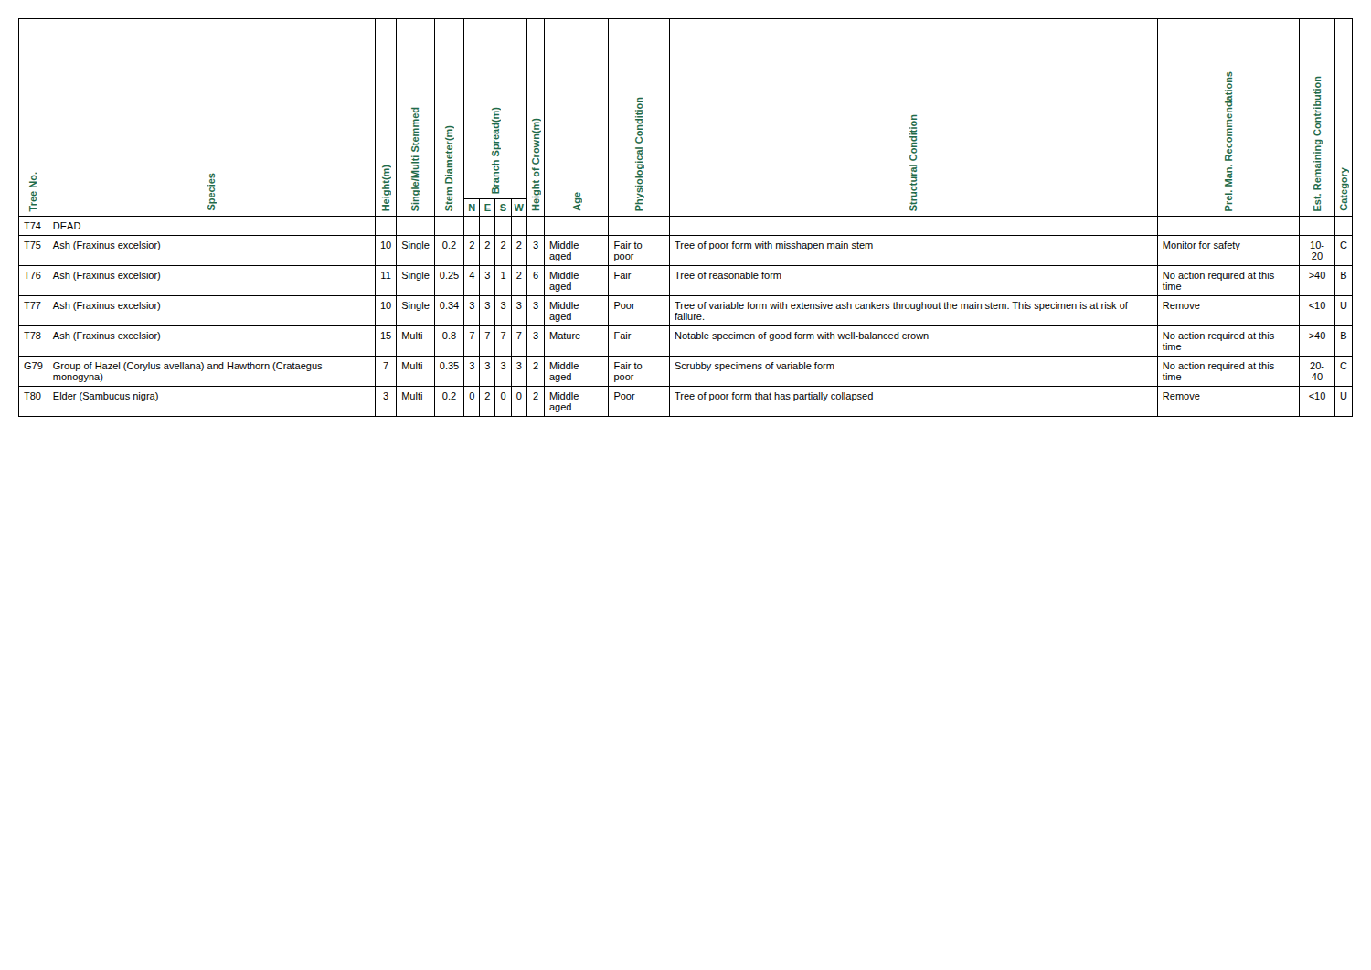| Tree No. | Species | Height(m) | Single/Multi Stemmed | Stem Diameter(m) | Branch Spread(m) | Height of Crown(m) | Age | Physiological Condition | Structural Condition | Prel. Man. Recommendations | Est. Remaining Contribution | Category |
| --- | --- | --- | --- | --- | --- | --- | --- | --- | --- | --- | --- | --- |
| N | E | S | W |
| T74 | DEAD | | | | | | | | | | | | | | |
| T75 | Ash (Fraxinus excelsior) | 10 | Single | 0.2 | 2 | 2 | 2 | 2 | 3 | Middle aged | Fair to poor | Tree of poor form with misshapen main stem | Monitor for safety | 10-20 | C |
| T76 | Ash (Fraxinus excelsior) | 11 | Single | 0.25 | 4 | 3 | 1 | 2 | 6 | Middle aged | Fair | Tree of reasonable form | No action required at this time | >40 | B |
| T77 | Ash (Fraxinus excelsior) | 10 | Single | 0.34 | 3 | 3 | 3 | 3 | 3 | Middle aged | Poor | Tree of variable form with extensive ash cankers throughout the main stem. This specimen is at risk of failure. | Remove | <10 | U |
| T78 | Ash (Fraxinus excelsior) | 15 | Multi | 0.8 | 7 | 7 | 7 | 7 | 3 | Mature | Fair | Notable specimen of good form with well-balanced crown | No action required at this time | >40 | B |
| G79 | Group of Hazel (Corylus avellana) and Hawthorn (Crataegus monogyna) | 7 | Multi | 0.35 | 3 | 3 | 3 | 3 | 2 | Middle aged | Fair to poor | Scrubby specimens of variable form | No action required at this time | 20-40 | C |
| T80 | Elder (Sambucus nigra) | 3 | Multi | 0.2 | 0 | 2 | 0 | 0 | 2 | Middle aged | Poor | Tree of poor form that has partially collapsed | Remove | <10 | U |